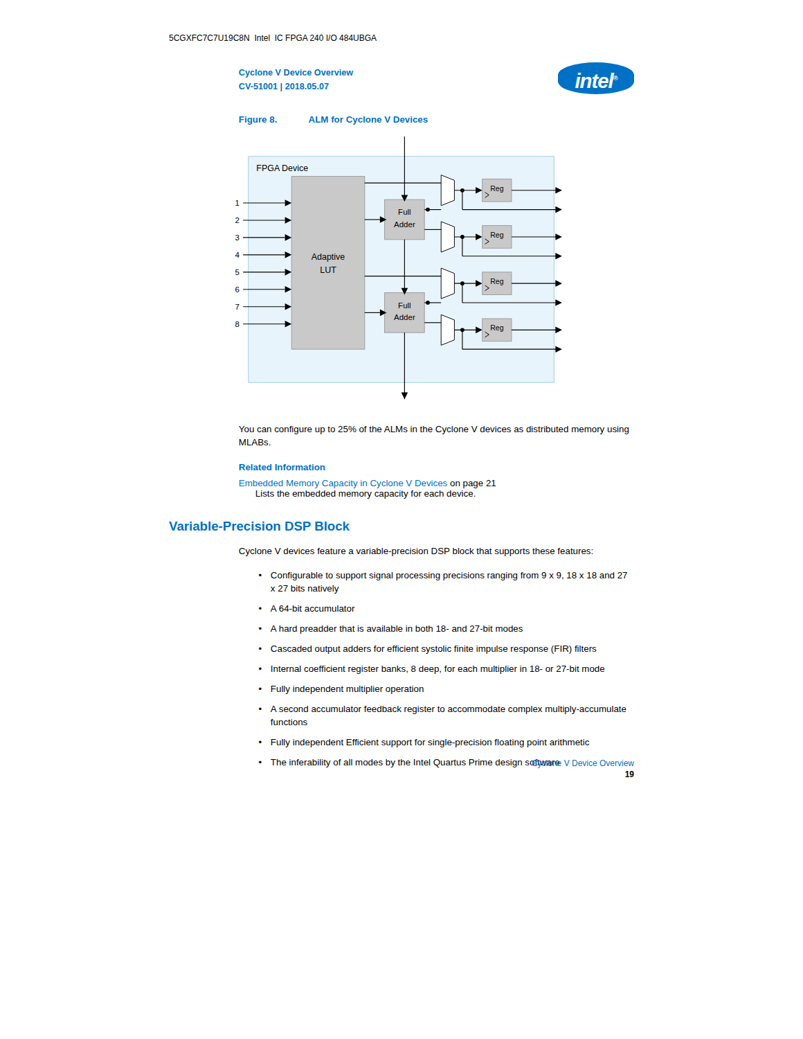5CGXFC7C7U19C8N Intel IC FPGA 240 I/O 484UBGA
Cyclone V Device Overview
CV-51001 | 2018.05.07
intel®
Figure 8. ALM for Cyclone V Devices
FPGA Device Adaptive LUT 1 2 3 4 5 6 7 8 Full Adder Full Adder Reg Reg Reg Reg
You can configure up to 25% of the ALMs in the Cyclone V devices as distributed memory using MLABs.
Related Information
Embedded Memory Capacity in Cyclone V Devices on page 21 Lists the embedded memory capacity for each device.
Variable-Precision DSP Block
Cyclone V devices feature a variable-precision DSP block that supports these features:
Configurable to support signal processing precisions ranging from 9 x 9, 18 x 18 and 27 x 27 bits natively
A 64-bit accumulator
A hard preadder that is available in both 18- and 27-bit modes
Cascaded output adders for efficient systolic finite impulse response (FIR) filters
Internal coefficient register banks, 8 deep, for each multiplier in 18- or 27-bit mode
Fully independent multiplier operation
A second accumulator feedback register to accommodate complex multiply-accumulate functions
Fully independent Efficient support for single-precision floating point arithmetic
The inferability of all modes by the Intel Quartus Prime design software
Cyclone V Device Overview
19